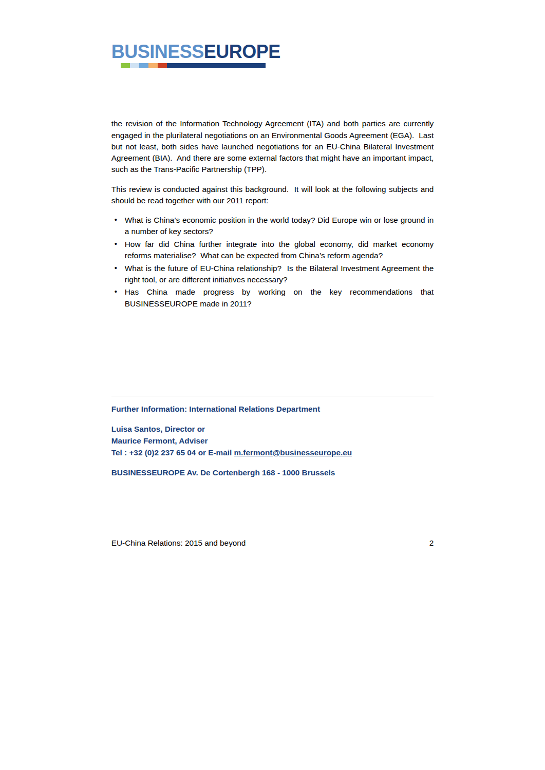BUSINESS EUROPE
the revision of the Information Technology Agreement (ITA) and both parties are currently engaged in the plurilateral negotiations on an Environmental Goods Agreement (EGA). Last but not least, both sides have launched negotiations for an EU-China Bilateral Investment Agreement (BIA). And there are some external factors that might have an important impact, such as the Trans-Pacific Partnership (TPP).
This review is conducted against this background. It will look at the following subjects and should be read together with our 2011 report:
What is China’s economic position in the world today? Did Europe win or lose ground in a number of key sectors?
How far did China further integrate into the global economy, did market economy reforms materialise? What can be expected from China’s reform agenda?
What is the future of EU-China relationship? Is the Bilateral Investment Agreement the right tool, or are different initiatives necessary?
Has China made progress by working on the key recommendations that BUSINESSEUROPE made in 2011?
Further Information: International Relations Department
Luisa Santos, Director or
Maurice Fermont, Adviser
Tel : +32 (0)2 237 65 04 or E-mail m.fermont@businesseurope.eu
BUSINESSEUROPE Av. De Cortenbergh 168 - 1000 Brussels
EU-China Relations: 2015 and beyond 2